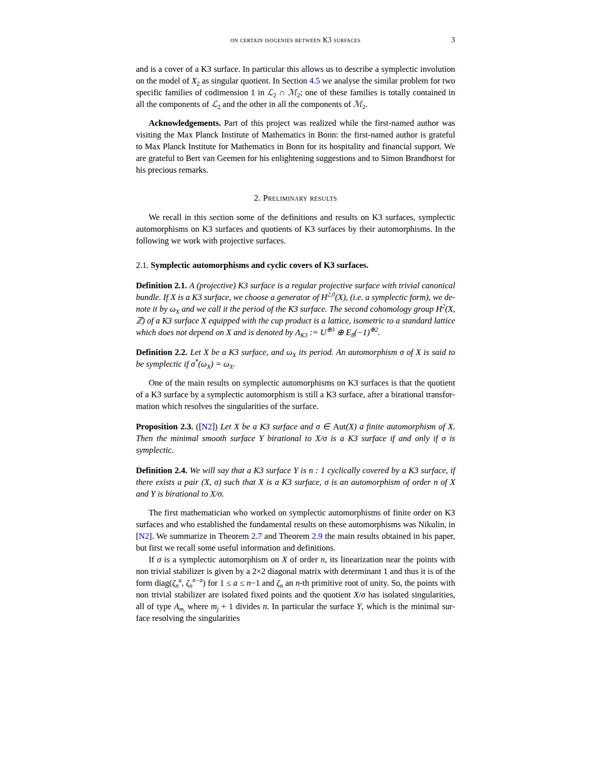on certain isogenies between K3 surfaces 3
and is a cover of a K3 surface. In particular this allows us to describe a symplectic involution on the model of X2 as singular quotient. In Section 4.5 we analyse the similar problem for two specific families of codimension 1 in ℒ2 ∩ ℳ2; one of these families is totally contained in all the components of ℒ2 and the other in all the components of ℳ2.
Acknowledgements. Part of this project was realized while the first-named author was visiting the Max Planck Institute of Mathematics in Bonn: the first-named author is grateful to Max Planck Institute for Mathematics in Bonn for its hospitality and financial support. We are grateful to Bert van Geemen for his enlightening suggestions and to Simon Brandhorst for his precious remarks.
2. Preliminary results
We recall in this section some of the definitions and results on K3 surfaces, symplectic automorphisms on K3 surfaces and quotients of K3 surfaces by their automorphisms. In the following we work with projective surfaces.
2.1. Symplectic automorphisms and cyclic covers of K3 surfaces.
Definition 2.1. A (projective) K3 surface is a regular projective surface with trivial canonical bundle. If X is a K3 surface, we choose a generator of H2,0(X), (i.e. a symplectic form), we denote it by ωX and we call it the period of the K3 surface. The second cohomology group H2(X, ℤ) of a K3 surface X equipped with the cup product is a lattice, isometric to a standard lattice which does not depend on X and is denoted by ΛK3 := U⊕3 ⊕ E8(−1)⊕2.
Definition 2.2. Let X be a K3 surface, and ωX its period. An automorphism σ of X is said to be symplectic if σ*(ωX) = ωX.
One of the main results on symplectic automorphisms on K3 surfaces is that the quotient of a K3 surface by a symplectic automorphism is still a K3 surface, after a birational transformation which resolves the singularities of the surface.
Proposition 2.3. ([N2]) Let X be a K3 surface and σ ∈ Aut(X) a finite automorphism of X. Then the minimal smooth surface Y birational to X/σ is a K3 surface if and only if σ is symplectic.
Definition 2.4. We will say that a K3 surface Y is n : 1 cyclically covered by a K3 surface, if there exists a pair (X, σ) such that X is a K3 surface, σ is an automorphism of order n of X and Y is birational to X/σ.
The first mathematician who worked on symplectic automorphisms of finite order on K3 surfaces and who established the fundamental results on these automorphisms was Nikulin, in [N2]. We summarize in Theorem 2.7 and Theorem 2.9 the main results obtained in his paper, but first we recall some useful information and definitions.
If σ is a symplectic automorphism on X of order n, its linearization near the points with non trivial stabilizer is given by a 2×2 diagonal matrix with determinant 1 and thus it is of the form diag(ζna, ζnn−a) for 1 ≤ a ≤ n−1 and ζn an n-th primitive root of unity. So, the points with non trivial stabilizer are isolated fixed points and the quotient X/σ has isolated singularities, all of type Amj where mj + 1 divides n. In particular the surface Y, which is the minimal surface resolving the singularities